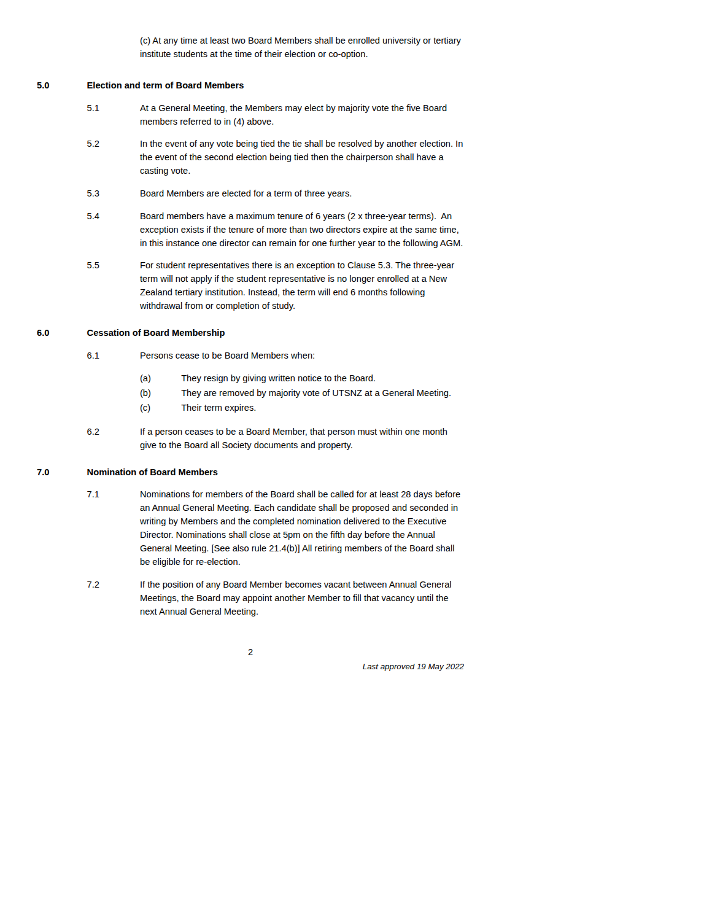(c) At any time at least two Board Members shall be enrolled university or tertiary institute students at the time of their election or co-option.
5.0 Election and term of Board Members
5.1 At a General Meeting, the Members may elect by majority vote the five Board members referred to in (4) above.
5.2 In the event of any vote being tied the tie shall be resolved by another election. In the event of the second election being tied then the chairperson shall have a casting vote.
5.3 Board Members are elected for a term of three years.
5.4 Board members have a maximum tenure of 6 years (2 x three-year terms). An exception exists if the tenure of more than two directors expire at the same time, in this instance one director can remain for one further year to the following AGM.
5.5 For student representatives there is an exception to Clause 5.3. The three-year term will not apply if the student representative is no longer enrolled at a New Zealand tertiary institution. Instead, the term will end 6 months following withdrawal from or completion of study.
6.0 Cessation of Board Membership
6.1 Persons cease to be Board Members when:
(a) They resign by giving written notice to the Board.
(b) They are removed by majority vote of UTSNZ at a General Meeting.
(c) Their term expires.
6.2 If a person ceases to be a Board Member, that person must within one month give to the Board all Society documents and property.
7.0 Nomination of Board Members
7.1 Nominations for members of the Board shall be called for at least 28 days before an Annual General Meeting. Each candidate shall be proposed and seconded in writing by Members and the completed nomination delivered to the Executive Director. Nominations shall close at 5pm on the fifth day before the Annual General Meeting. [See also rule 21.4(b)] All retiring members of the Board shall be eligible for re-election.
7.2 If the position of any Board Member becomes vacant between Annual General Meetings, the Board may appoint another Member to fill that vacancy until the next Annual General Meeting.
2
Last approved 19 May 2022